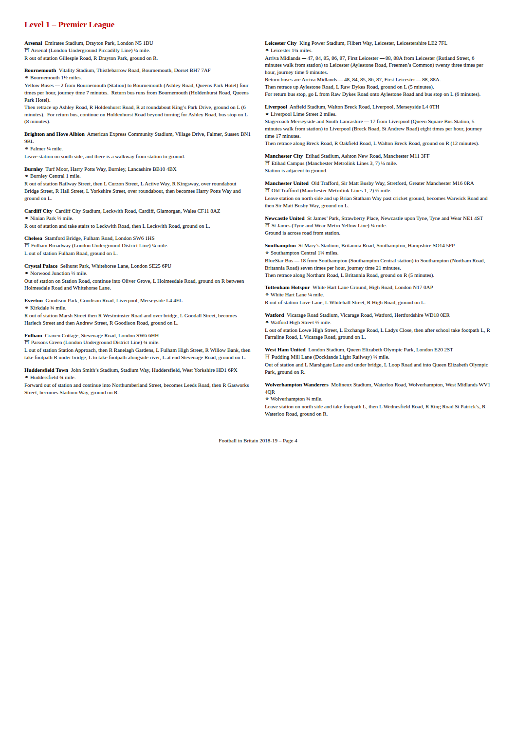Level 1 – Premier League
Arsenal Emirates Stadium, Drayton Park, London N5 1BU
⛩ Arsenal (London Underground Piccadilly Line) ¼ mile.
R out of station Gillespie Road, R Drayton Park, ground on R.
Bournemouth Vitality Stadium, Thistlebarrow Road, Bournemouth, Dorset BH7 7AF
⚭ Bournemouth 1½ miles.
Yellow Buses ⎯⎯ 2 from Bournemouth (Station) to Bournemouth (Ashley Road, Queens Park Hotel) four times per hour, journey time 7 minutes. Return bus runs from Bournemouth (Holdenhurst Road, Queens Park Hotel).
Then retrace up Ashley Road, R Holdenhurst Road, R at roundabout King’s Park Drive, ground on L (6 minutes). For return bus, continue on Holdenhurst Road beyond turning for Ashley Road, bus stop on L (8 minutes).
Brighton and Hove Albion American Express Community Stadium, Village Drive, Falmer, Sussex BN1 9BL
⚭ Falmer ¼ mile.
Leave station on south side, and there is a walkway from station to ground.
Burnley Turf Moor, Harry Potts Way, Burnley, Lancashire BB10 4BX
⚭ Burnley Central 1 mile.
R out of station Railway Street, then L Curzon Street, L Active Way, R Kingsway, over roundabout Bridge Street, R Hall Street, L Yorkshire Street, over roundabout, then becomes Harry Potts Way and ground on L.
Cardiff City Cardiff City Stadium, Leckwith Road, Cardiff, Glamorgan, Wales CF11 8AZ
⚭ Ninian Park ½ mile.
R out of station and take stairs to Leckwith Road, then L Leckwith Road, ground on L.
Chelsea Stamford Bridge, Fulham Road, London SW6 1HS
⛩ Fulham Broadway (London Underground District Line) ¼ mile.
L out of station Fulham Road, ground on L.
Crystal Palace Selhurst Park, Whitehorse Lane, London SE25 6PU
⚭ Norwood Junction ½ mile.
Out of station on Station Road, continue into Oliver Grove, L Holmesdale Road, ground on R between Holmesdale Road and Whitehorse Lane.
Everton Goodison Park, Goodison Road, Liverpool, Merseyside L4 4EL
⚭ Kirkdale ¾ mile.
R out of station Marsh Street then R Westminster Road and over bridge, L Goodall Street, becomes Harlech Street and then Andrew Street, R Goodison Road, ground on L.
Fulham Craven Cottage, Stevenage Road, London SW6 6HH
⛩ Parsons Green (London Underground District Line) ¾ mile.
L out of station Station Approach, then R Ranelagh Gardens, L Fulham High Street, R Willow Bank, then take footpath R under bridge, L to take footpath alongside river, L at end Stevenage Road, ground on L.
Huddersfield Town John Smith’s Stadium, Stadium Way, Huddersfield, West Yorkshire HD1 6PX
⚭ Huddersfield ¾ mile.
Forward out of station and continue into Northumberland Street, becomes Leeds Road, then R Gasworks Street, becomes Stadium Way, ground on R.
Leicester City King Power Stadium, Filbert Way, Leicester, Leicestershire LE2 7FL
⚭ Leicester 1¼ miles.
Arriva Midlands ⎯⎯ 47, 84, 85, 86, 87, First Leicester ⎯⎯ 88, 88A from Leicester (Rutland Street, 6 minutes walk from station) to Leicester (Aylestone Road, Freemen’s Common) twenty three times per hour, journey time 9 minutes.
Return buses are Arriva Midlands ⎯⎯ 48, 84, 85, 86, 87, First Leicester ⎯⎯ 88, 88A.
Then retrace up Aylestone Road, L Raw Dykes Road, ground on L (5 minutes).
For return bus stop, go L from Raw Dykes Road onto Aylestone Road and bus stop on L (6 minutes).
Liverpool Anfield Stadium, Walton Breck Road, Liverpool, Merseyside L4 0TH
⚭ Liverpool Lime Street 2 miles.
Stagecoach Merseyside and South Lancashire ⎯⎯ 17 from Liverpool (Queen Square Bus Station, 5 minutes walk from station) to Liverpool (Breck Road, St Andrew Road) eight times per hour, journey time 17 minutes.
Then retrace along Breck Road, R Oakfield Road, L Walton Breck Road, ground on R (12 minutes).
Manchester City Etihad Stadium, Ashton New Road, Manchester M11 3FF
⛩ Etihad Campus (Manchester Metrolink Lines 3, 7) ¼ mile.
Station is adjacent to ground.
Manchester United Old Trafford, Sir Matt Busby Way, Stretford, Greater Manchester M16 0RA
⛩ Old Trafford (Manchester Metrolink Lines 1, 2) ½ mile.
Leave station on north side and up Brian Statham Way past cricket ground, becomes Warwick Road and then Sir Matt Busby Way, ground on L.
Newcastle United St James’ Park, Strawberry Place, Newcastle upon Tyne, Tyne and Wear NE1 4ST
⛩ St James (Tyne and Wear Metro Yellow Line) ¼ mile.
Ground is across road from station.
Southampton St Mary’s Stadium, Britannia Road, Southampton, Hampshire SO14 5FP
⚭ Southampton Central 1¼ miles.
BlueStar Bus ⎯⎯ 18 from Southampton (Southampton Central station) to Southampton (Northam Road, Britannia Road) seven times per hour, journey time 21 minutes.
Then retrace along Northam Road, L Britannia Road, ground on R (5 minutes).
Tottenham Hotspur White Hart Lane Ground, High Road, London N17 0AP
⚭ White Hart Lane ¼ mile.
R out of station Love Lane, L Whitehall Street, R High Road, ground on L.
Watford Vicarage Road Stadium, Vicarage Road, Watford, Hertfordshire WD18 0ER
⚭ Watford High Street ½ mile.
L out of station Lowe High Street, L Exchange Road, L Ladys Close, then after school take footpath L, R Farraline Road, L Vicarage Road, ground on L.
West Ham United London Stadium, Queen Elizabeth Olympic Park, London E20 2ST
⛩ Pudding Mill Lane (Docklands Light Railway) ¼ mile.
Out of station and L Marshgate Lane and under bridge, L Loop Road and into Queen Elizabeth Olympic Park, ground on R.
Wolverhampton Wanderers Molineux Stadium, Waterloo Road, Wolverhampton, West Midlands WV1 4QR
⚭ Wolverhampton ¾ mile.
Leave station on north side and take footpath L, then L Wednesfield Road, R Ring Road St Patrick’s, R Waterloo Road, ground on R.
Football in Britain 2018-19 – Page 4